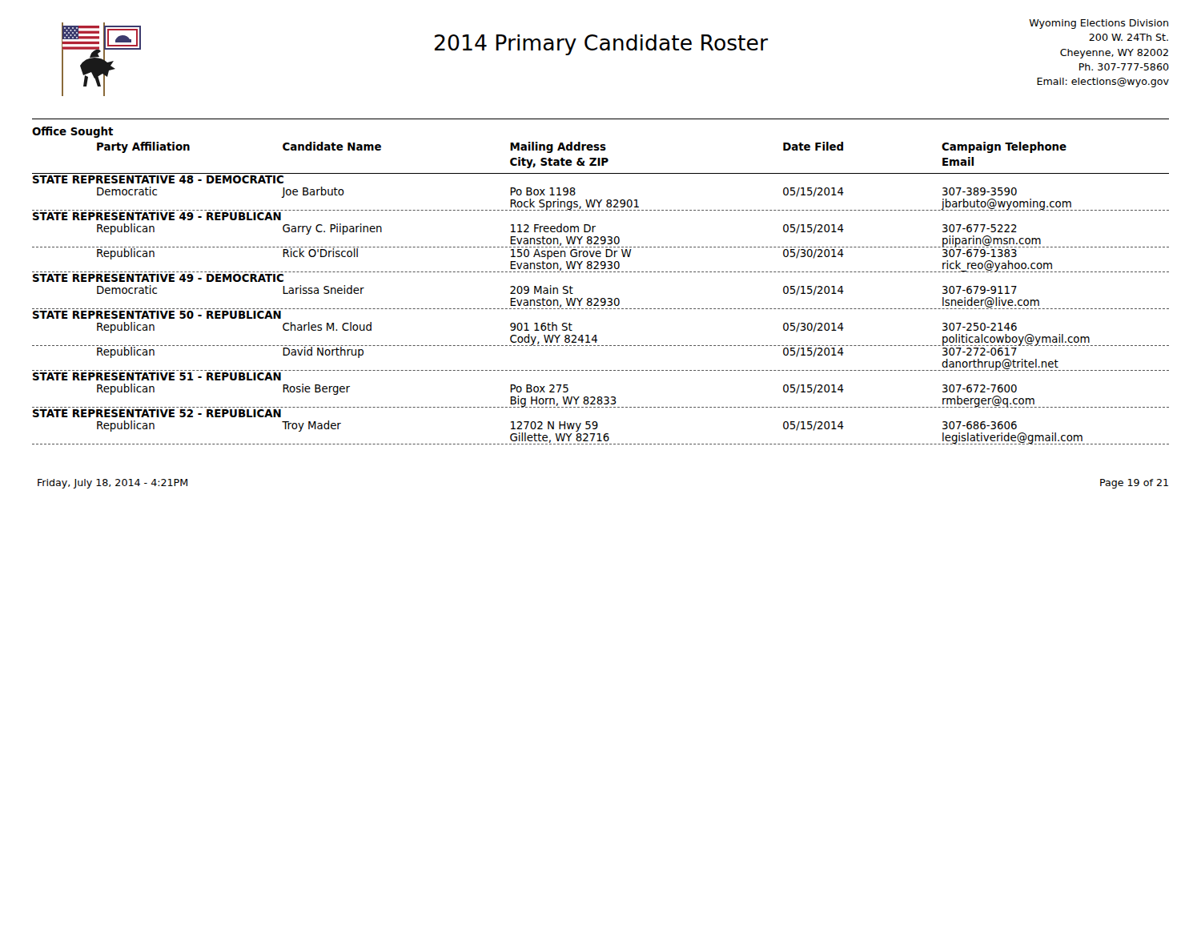2014 Primary Candidate Roster
Wyoming Elections Division
200 W. 24Th St.
Cheyenne, WY 82002
Ph. 307-777-5860
Email: elections@wyo.gov
| Office Sought |
| Party Affiliation | Candidate Name | Mailing Address | Date Filed | Campaign Telephone |
| | | City, State & ZIP | | Email |
| STATE REPRESENTATIVE 48 - DEMOCRATIC |
| Democratic | Joe Barbuto | Po Box 1198 Rock Springs, WY 82901 | 05/15/2014 | 307-389-3590 jbarbuto@wyoming.com |
| STATE REPRESENTATIVE 49 - REPUBLICAN |
| Republican | Garry C. Piiparinen | 112 Freedom Dr Evanston, WY 82930 | 05/15/2014 | 307-677-5222 piiparin@msn.com |
| Republican | Rick O'Driscoll | 150 Aspen Grove Dr W Evanston, WY 82930 | 05/30/2014 | 307-679-1383 rick_reo@yahoo.com |
| STATE REPRESENTATIVE 49 - DEMOCRATIC |
| Democratic | Larissa Sneider | 209 Main St Evanston, WY 82930 | 05/15/2014 | 307-679-9117 lsneider@live.com |
| STATE REPRESENTATIVE 50 - REPUBLICAN |
| Republican | Charles M. Cloud | 901 16th St Cody, WY 82414 | 05/30/2014 | 307-250-2146 politicalcowboy@ymail.com |
| Republican | David Northrup | | 05/15/2014 | 307-272-0617 danorthrup@tritel.net |
| STATE REPRESENTATIVE 51 - REPUBLICAN |
| Republican | Rosie Berger | Po Box 275 Big Horn, WY 82833 | 05/15/2014 | 307-672-7600 rmberger@q.com |
| STATE REPRESENTATIVE 52 - REPUBLICAN |
| Republican | Troy Mader | 12702 N Hwy 59 Gillette, WY 82716 | 05/15/2014 | 307-686-3606 legislativeride@gmail.com |
Friday, July 18, 2014 - 4:21PM Page 19 of 21